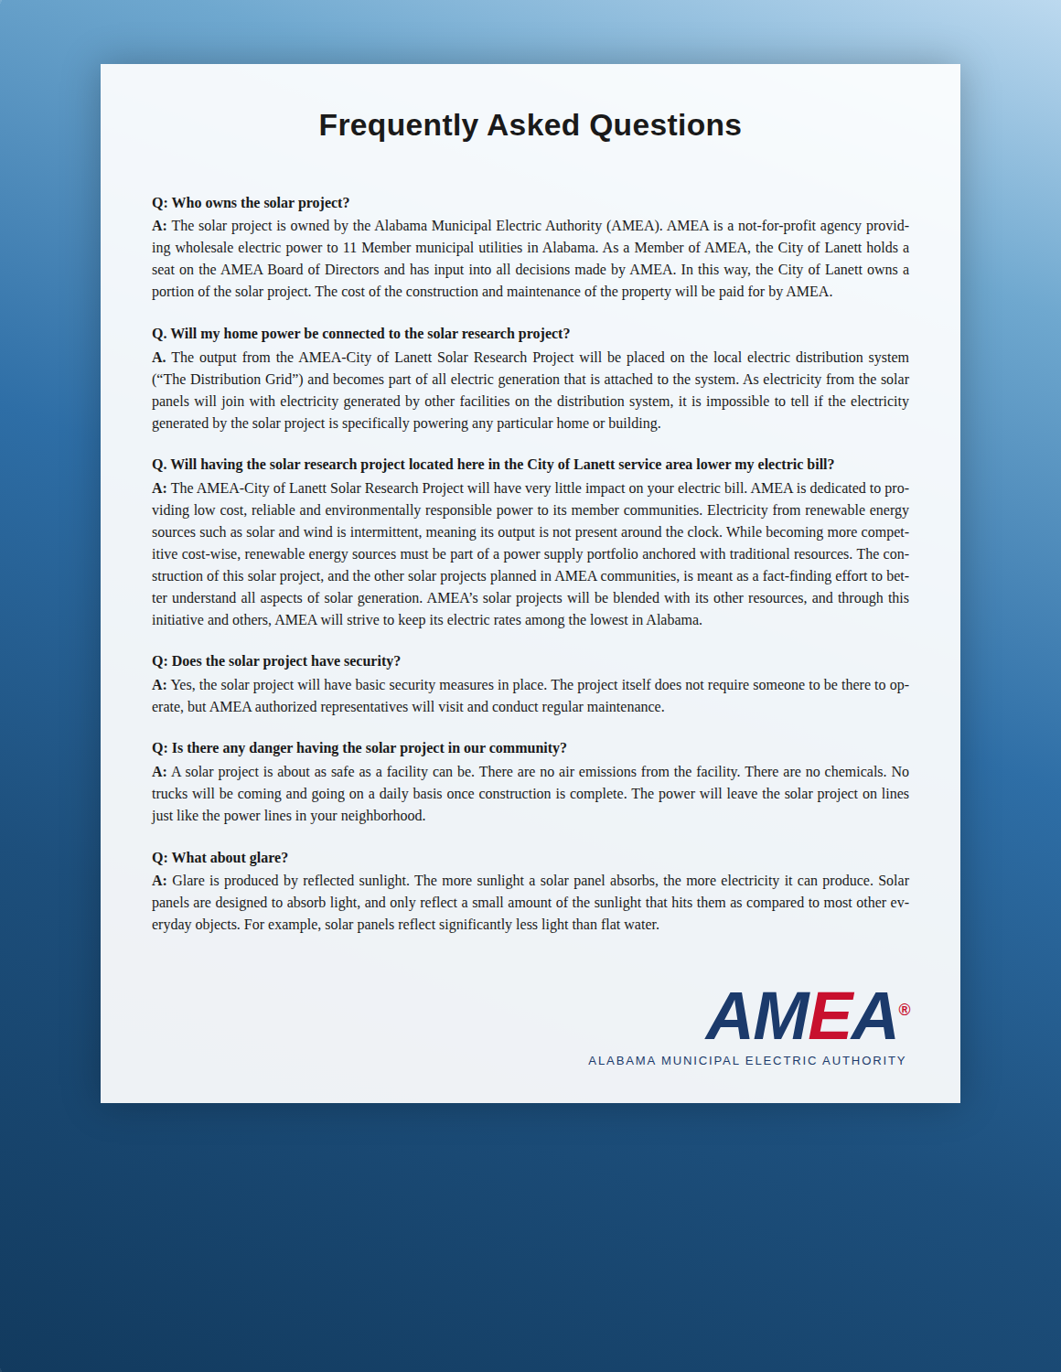Frequently Asked Questions
Q: Who owns the solar project?
A: The solar project is owned by the Alabama Municipal Electric Authority (AMEA). AMEA is a not-for-profit agency providing wholesale electric power to 11 Member municipal utilities in Alabama. As a Member of AMEA, the City of Lanett holds a seat on the AMEA Board of Directors and has input into all decisions made by AMEA. In this way, the City of Lanett owns a portion of the solar project. The cost of the construction and maintenance of the property will be paid for by AMEA.
Q. Will my home power be connected to the solar research project?
A. The output from the AMEA-City of Lanett Solar Research Project will be placed on the local electric distribution system (“The Distribution Grid”) and becomes part of all electric generation that is attached to the system. As electricity from the solar panels will join with electricity generated by other facilities on the distribution system, it is impossible to tell if the electricity generated by the solar project is specifically powering any particular home or building.
Q. Will having the solar research project located here in the City of Lanett service area lower my electric bill?
A: The AMEA-City of Lanett Solar Research Project will have very little impact on your electric bill. AMEA is dedicated to providing low cost, reliable and environmentally responsible power to its member communities. Electricity from renewable energy sources such as solar and wind is intermittent, meaning its output is not present around the clock. While becoming more competitive cost-wise, renewable energy sources must be part of a power supply portfolio anchored with traditional resources. The construction of this solar project, and the other solar projects planned in AMEA communities, is meant as a fact-finding effort to better understand all aspects of solar generation. AMEA’s solar projects will be blended with its other resources, and through this initiative and others, AMEA will strive to keep its electric rates among the lowest in Alabama.
Q: Does the solar project have security?
A: Yes, the solar project will have basic security measures in place. The project itself does not require someone to be there to operate, but AMEA authorized representatives will visit and conduct regular maintenance.
Q: Is there any danger having the solar project in our community?
A: A solar project is about as safe as a facility can be. There are no air emissions from the facility. There are no chemicals. No trucks will be coming and going on a daily basis once construction is complete. The power will leave the solar project on lines just like the power lines in your neighborhood.
Q: What about glare?
A: Glare is produced by reflected sunlight. The more sunlight a solar panel absorbs, the more electricity it can produce. Solar panels are designed to absorb light, and only reflect a small amount of the sunlight that hits them as compared to most other everyday objects. For example, solar panels reflect significantly less light than flat water.
AMEA®
ALABAMA MUNICIPAL ELECTRIC AUTHORITY